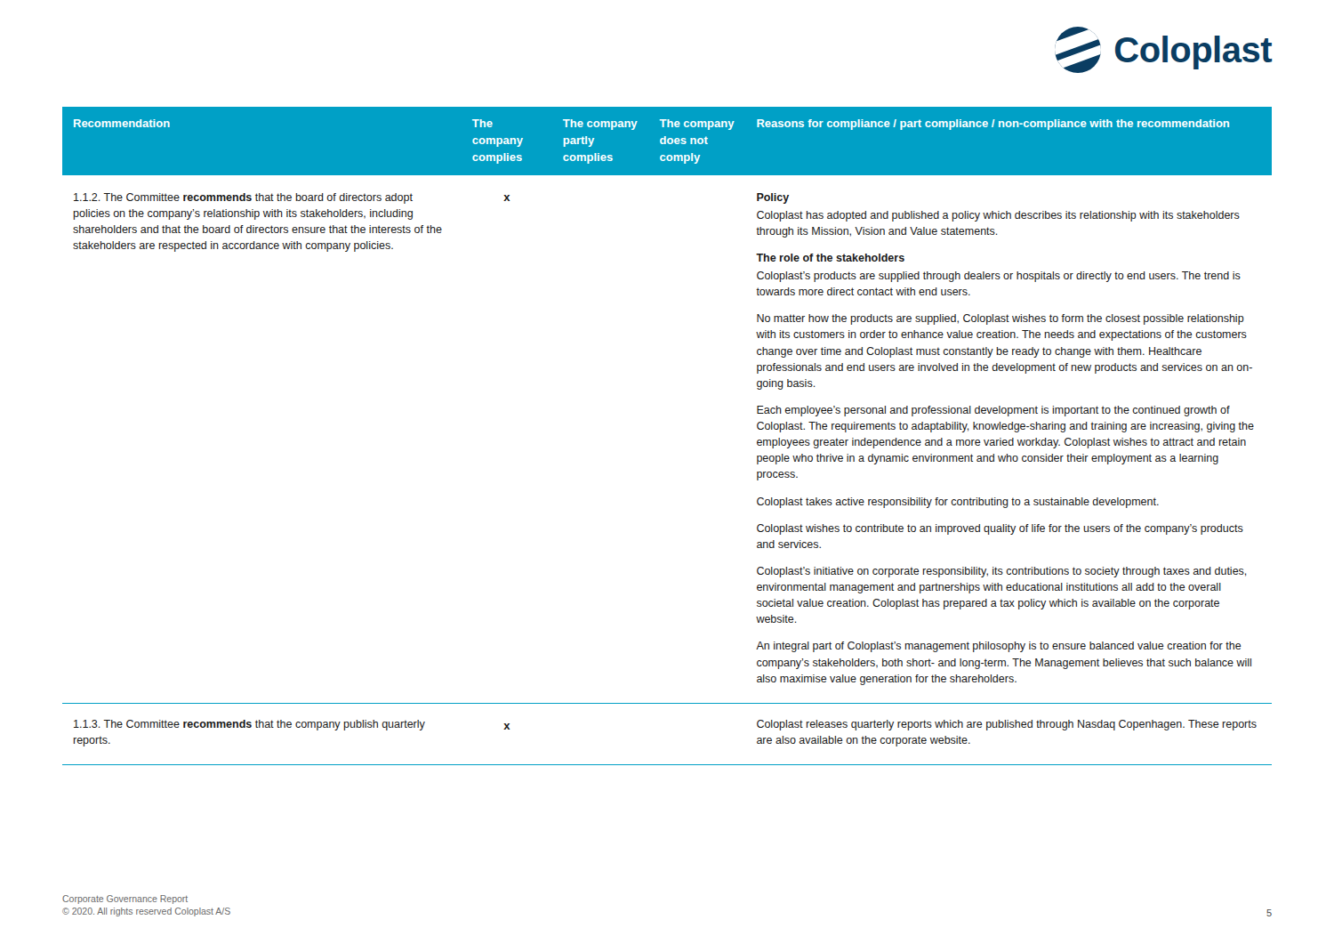Coloplast
| Recommendation | The company complies | The company partly complies | The company does not comply | Reasons for compliance / part compliance / non-compliance with the recommendation |
| --- | --- | --- | --- | --- |
| 1.1.2. The Committee recommends that the board of directors adopt policies on the company’s relationship with its stakeholders, including shareholders and that the board of directors ensure that the interests of the stakeholders are respected in accordance with company policies. | x | | | Policy Coloplast has adopted and published a policy which describes its relationship with its stakeholders through its Mission, Vision and Value statements. The role of the stakeholders Coloplast’s products are supplied through dealers or hospitals or directly to end users. The trend is towards more direct contact with end users. No matter how the products are supplied, Coloplast wishes to form the closest possible relationship with its customers in order to enhance value creation. The needs and expectations of the customers change over time and Coloplast must constantly be ready to change with them. Healthcare professionals and end users are involved in the development of new products and services on an on-going basis. Each employee’s personal and professional development is important to the continued growth of Coloplast. The requirements to adaptability, knowledge-sharing and training are increasing, giving the employees greater independence and a more varied workday. Coloplast wishes to attract and retain people who thrive in a dynamic environment and who consider their employment as a learning process. Coloplast takes active responsibility for contributing to a sustainable development. Coloplast wishes to contribute to an improved quality of life for the users of the company’s products and services. Coloplast’s initiative on corporate responsibility, its contributions to society through taxes and duties, environmental management and partnerships with educational institutions all add to the overall societal value creation. Coloplast has prepared a tax policy which is available on the corporate website. An integral part of Coloplast’s management philosophy is to ensure balanced value creation for the company’s stakeholders, both short- and long-term. The Management believes that such balance will also maximise value generation for the shareholders. |
| 1.1.3. The Committee recommends that the company publish quarterly reports. | x | | | Coloplast releases quarterly reports which are published through Nasdaq Copenhagen. These reports are also available on the corporate website. |
Corporate Governance Report
© 2020. All rights reserved Coloplast A/S
5